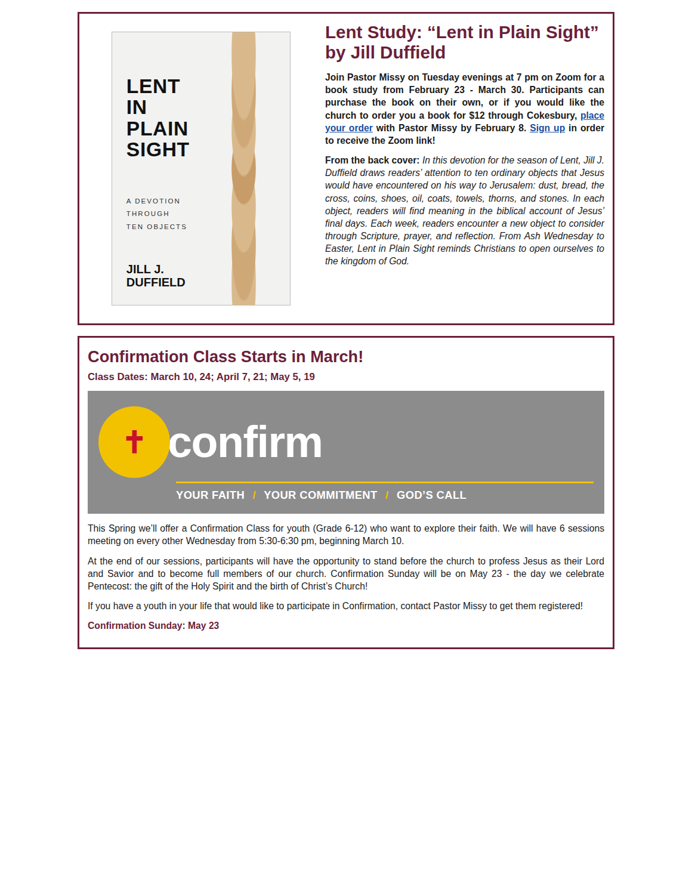Lent
in
Plain
Sight
A Devotion
Through
Ten Objects
Jill J.
Duffield
Lent Study: “Lent in Plain Sight” by Jill Duffield
Join Pastor Missy on Tuesday evenings at 7 pm on Zoom for a book study from February 23 - March 30. Participants can purchase the book on their own, or if you would like the church to order you a book for $12 through Cokesbury, place your order with Pastor Missy by February 8. Sign up in order to receive the Zoom link!
From the back cover: In this devotion for the season of Lent, Jill J. Duffield draws readers’ attention to ten ordinary objects that Jesus would have encountered on his way to Jerusalem: dust, bread, the cross, coins, shoes, oil, coats, towels, thorns, and stones. In each object, readers will find meaning in the biblical account of Jesus’ final days. Each week, readers encounter a new object to consider through Scripture, prayer, and reflection. From Ash Wednesday to Easter, Lent in Plain Sight reminds Christians to open ourselves to the kingdom of God.
Confirmation Class Starts in March!
Class Dates: March 10, 24; April 7, 21; May 5, 19
✝
confirm
YOUR FAITH / YOUR COMMITMENT / GOD’S CALL
This Spring we’ll offer a Confirmation Class for youth (Grade 6-12) who want to explore their faith. We will have 6 sessions meeting on every other Wednesday from 5:30-6:30 pm, beginning March 10.
At the end of our sessions, participants will have the opportunity to stand before the church to profess Jesus as their Lord and Savior and to become full members of our church. Confirmation Sunday will be on May 23 - the day we celebrate Pentecost: the gift of the Holy Spirit and the birth of Christ’s Church!
If you have a youth in your life that would like to participate in Confirmation, contact Pastor Missy to get them registered!
Confirmation Sunday: May 23